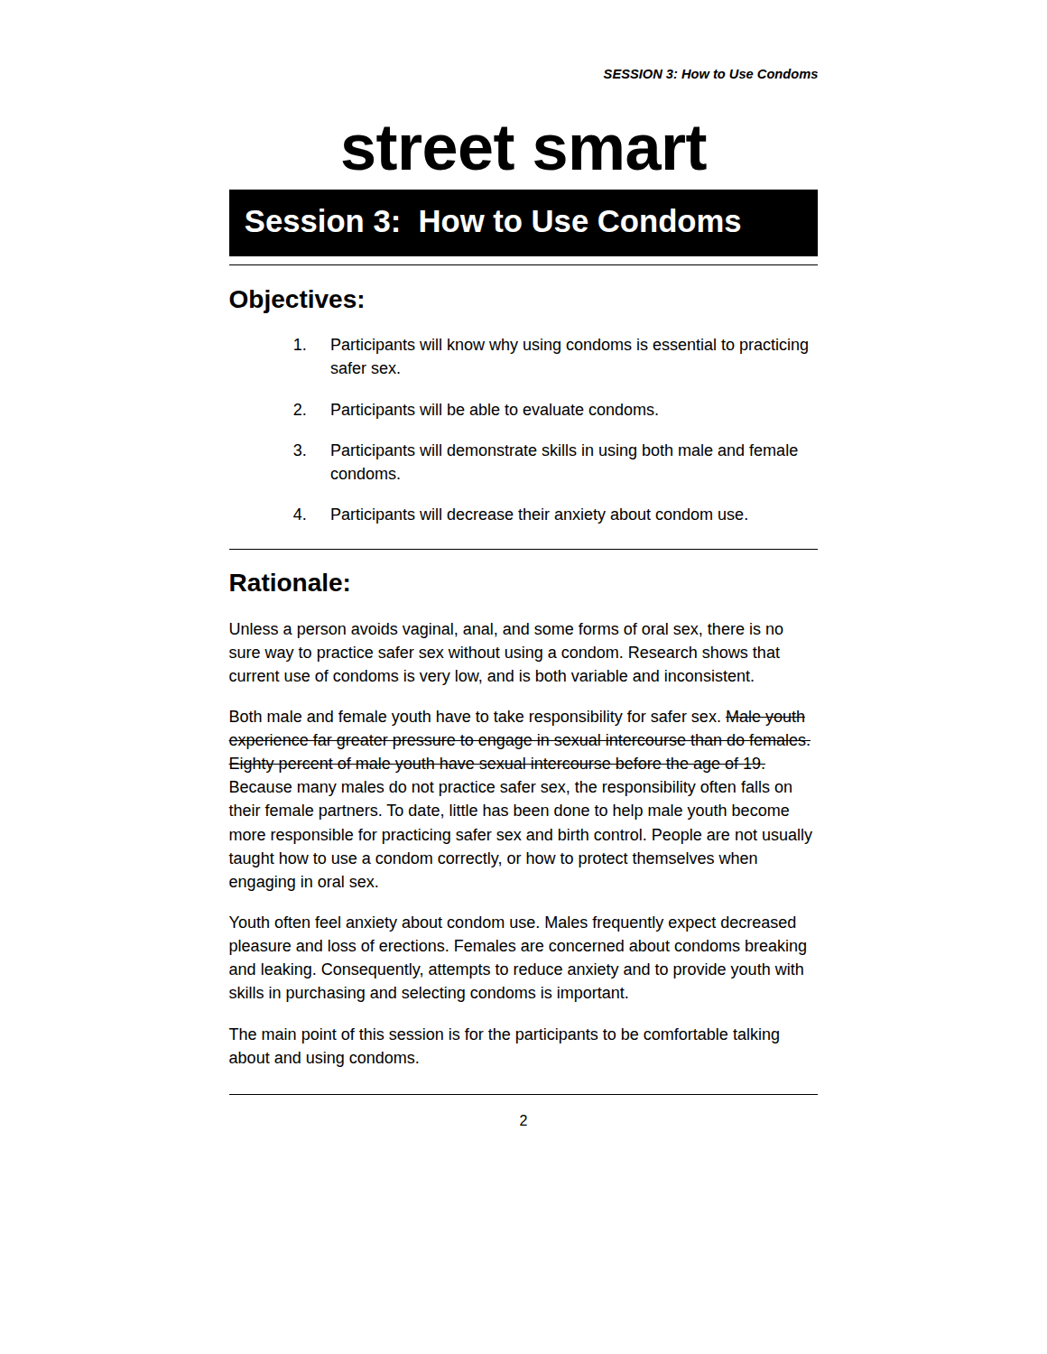SESSION 3: How to Use Condoms
street smart
Session 3: How to Use Condoms
Objectives:
Participants will know why using condoms is essential to practicing safer sex.
Participants will be able to evaluate condoms.
Participants will demonstrate skills in using both male and female condoms.
Participants will decrease their anxiety about condom use.
Rationale:
Unless a person avoids vaginal, anal, and some forms of oral sex, there is no sure way to practice safer sex without using a condom. Research shows that current use of condoms is very low, and is both variable and inconsistent.
Both male and female youth have to take responsibility for safer sex. Male youth experience far greater pressure to engage in sexual intercourse than do females. Eighty percent of male youth have sexual intercourse before the age of 19. Because many males do not practice safer sex, the responsibility often falls on their female partners. To date, little has been done to help male youth become more responsible for practicing safer sex and birth control. People are not usually taught how to use a condom correctly, or how to protect themselves when engaging in oral sex.
Youth often feel anxiety about condom use. Males frequently expect decreased pleasure and loss of erections. Females are concerned about condoms breaking and leaking. Consequently, attempts to reduce anxiety and to provide youth with skills in purchasing and selecting condoms is important.
The main point of this session is for the participants to be comfortable talking about and using condoms.
2